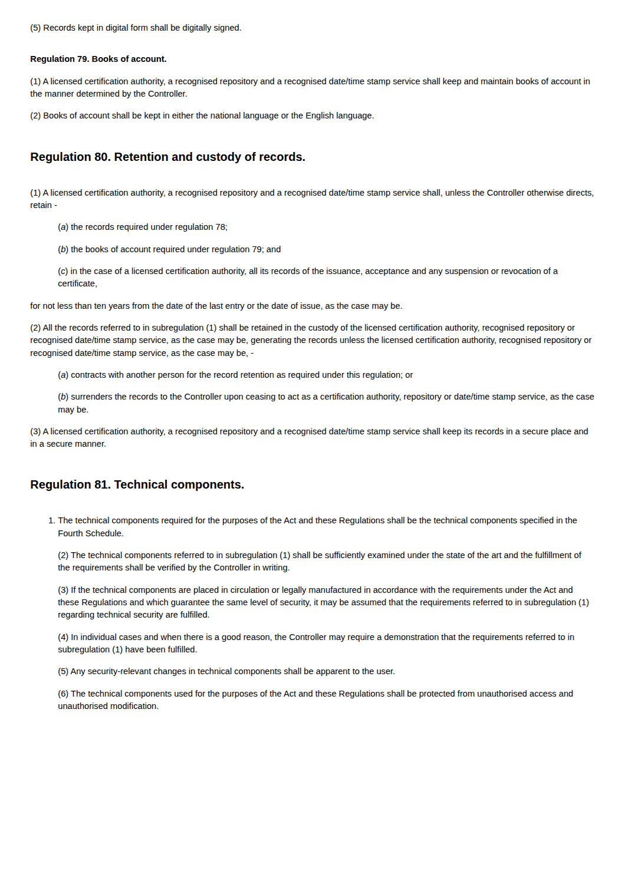(5) Records kept in digital form shall be digitally signed.
Regulation 79. Books of account.
(1) A licensed certification authority, a recognised repository and a recognised date/time stamp service shall keep and maintain books of account in the manner determined by the Controller.
(2) Books of account shall be kept in either the national language or the English language.
Regulation 80. Retention and custody of records.
(1) A licensed certification authority, a recognised repository and a recognised date/time stamp service shall, unless the Controller otherwise directs, retain -
(a) the records required under regulation 78;
(b) the books of account required under regulation 79; and
(c) in the case of a licensed certification authority, all its records of the issuance, acceptance and any suspension or revocation of a certificate,
for not less than ten years from the date of the last entry or the date of issue, as the case may be.
(2) All the records referred to in subregulation (1) shall be retained in the custody of the licensed certification authority, recognised repository or recognised date/time stamp service, as the case may be, generating the records unless the licensed certification authority, recognised repository or recognised date/time stamp service, as the case may be, -
(a) contracts with another person for the record retention as required under this regulation; or
(b) surrenders the records to the Controller upon ceasing to act as a certification authority, repository or date/time stamp service, as the case may be.
(3) A licensed certification authority, a recognised repository and a recognised date/time stamp service shall keep its records in a secure place and in a secure manner.
Regulation 81. Technical components.
The technical components required for the purposes of the Act and these Regulations shall be the technical components specified in the Fourth Schedule.
(2) The technical components referred to in subregulation (1) shall be sufficiently examined under the state of the art and the fulfillment of the requirements shall be verified by the Controller in writing.
(3) If the technical components are placed in circulation or legally manufactured in accordance with the requirements under the Act and these Regulations and which guarantee the same level of security, it may be assumed that the requirements referred to in subregulation (1) regarding technical security are fulfilled.
(4) In individual cases and when there is a good reason, the Controller may require a demonstration that the requirements referred to in subregulation (1) have been fulfilled.
(5) Any security-relevant changes in technical components shall be apparent to the user.
(6) The technical components used for the purposes of the Act and these Regulations shall be protected from unauthorised access and unauthorised modification.